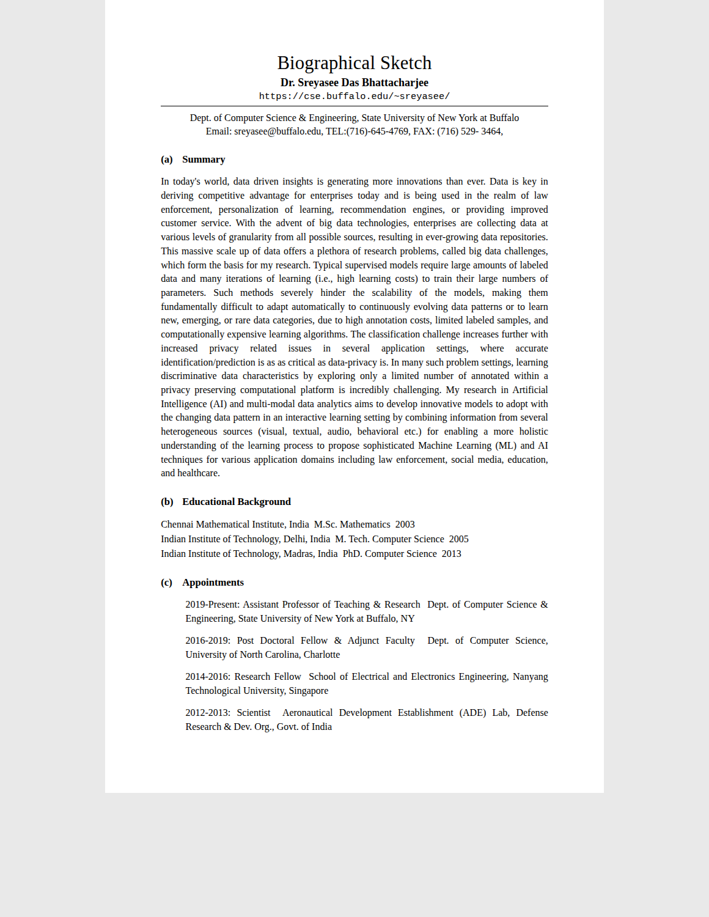Biographical Sketch
Dr. Sreyasee Das Bhattacharjee
https://cse.buffalo.edu/~sreyasee/
Dept. of Computer Science & Engineering, State University of New York at Buffalo
Email: sreyasee@buffalo.edu, TEL:(716)-645-4769, FAX: (716) 529- 3464,
(a) Summary
In today's world, data driven insights is generating more innovations than ever. Data is key in deriving competitive advantage for enterprises today and is being used in the realm of law enforcement, personalization of learning, recommendation engines, or providing improved customer service. With the advent of big data technologies, enterprises are collecting data at various levels of granularity from all possible sources, resulting in ever-growing data repositories. This massive scale up of data offers a plethora of research problems, called big data challenges, which form the basis for my research. Typical supervised models require large amounts of labeled data and many iterations of learning (i.e., high learning costs) to train their large numbers of parameters. Such methods severely hinder the scalability of the models, making them fundamentally difficult to adapt automatically to continuously evolving data patterns or to learn new, emerging, or rare data categories, due to high annotation costs, limited labeled samples, and computationally expensive learning algorithms. The classification challenge increases further with increased privacy related issues in several application settings, where accurate identification/prediction is as as critical as data-privacy is. In many such problem settings, learning discriminative data characteristics by exploring only a limited number of annotated within a privacy preserving computational platform is incredibly challenging. My research in Artificial Intelligence (AI) and multi-modal data analytics aims to develop innovative models to adopt with the changing data pattern in an interactive learning setting by combining information from several heterogeneous sources (visual, textual, audio, behavioral etc.) for enabling a more holistic understanding of the learning process to propose sophisticated Machine Learning (ML) and AI techniques for various application domains including law enforcement, social media, education, and healthcare.
(b) Educational Background
Chennai Mathematical Institute, India M.Sc. Mathematics 2003
Indian Institute of Technology, Delhi, India M. Tech. Computer Science 2005
Indian Institute of Technology, Madras, India PhD. Computer Science 2013
(c) Appointments
2019-Present: Assistant Professor of Teaching & Research Dept. of Computer Science & Engineering, State University of New York at Buffalo, NY
2016-2019: Post Doctoral Fellow & Adjunct Faculty Dept. of Computer Science, University of North Carolina, Charlotte
2014-2016: Research Fellow School of Electrical and Electronics Engineering, Nanyang Technological University, Singapore
2012-2013: Scientist Aeronautical Development Establishment (ADE) Lab, Defense Research & Dev. Org., Govt. of India